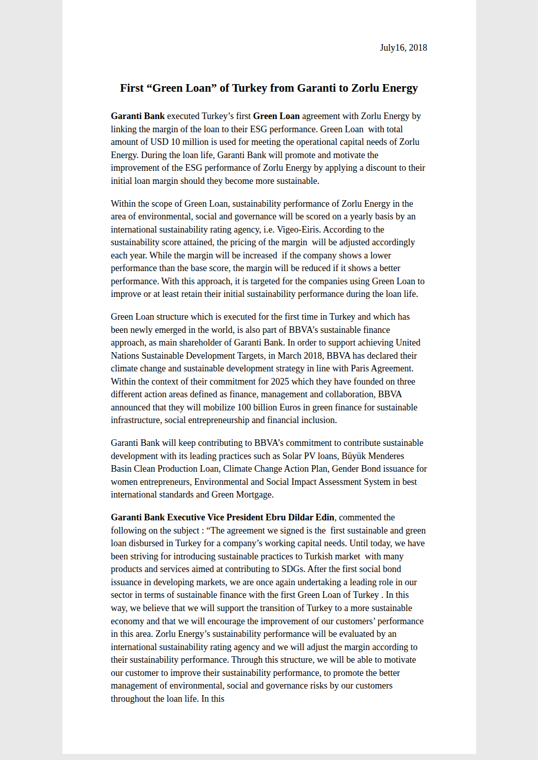July16, 2018
First “Green Loan” of Turkey from Garanti to Zorlu Energy
Garanti Bank executed Turkey’s first Green Loan agreement with Zorlu Energy by linking the margin of the loan to their ESG performance. Green Loan with total amount of USD 10 million is used for meeting the operational capital needs of Zorlu Energy. During the loan life, Garanti Bank will promote and motivate the improvement of the ESG performance of Zorlu Energy by applying a discount to their initial loan margin should they become more sustainable.
Within the scope of Green Loan, sustainability performance of Zorlu Energy in the area of environmental, social and governance will be scored on a yearly basis by an international sustainability rating agency, i.e. Vigeo-Eiris. According to the sustainability score attained, the pricing of the margin will be adjusted accordingly each year. While the margin will be increased if the company shows a lower performance than the base score, the margin will be reduced if it shows a better performance. With this approach, it is targeted for the companies using Green Loan to improve or at least retain their initial sustainability performance during the loan life.
Green Loan structure which is executed for the first time in Turkey and which has been newly emerged in the world, is also part of BBVA’s sustainable finance approach, as main shareholder of Garanti Bank. In order to support achieving United Nations Sustainable Development Targets, in March 2018, BBVA has declared their climate change and sustainable development strategy in line with Paris Agreement. Within the context of their commitment for 2025 which they have founded on three different action areas defined as finance, management and collaboration, BBVA announced that they will mobilize 100 billion Euros in green finance for sustainable infrastructure, social entrepreneurship and financial inclusion.
Garanti Bank will keep contributing to BBVA’s commitment to contribute sustainable development with its leading practices such as Solar PV loans, Büyük Menderes Basin Clean Production Loan, Climate Change Action Plan, Gender Bond issuance for women entrepreneurs, Environmental and Social Impact Assessment System in best international standards and Green Mortgage.
Garanti Bank Executive Vice President Ebru Dildar Edin, commented the following on the subject : “The agreement we signed is the first sustainable and green loan disbursed in Turkey for a company’s working capital needs. Until today, we have been striving for introducing sustainable practices to Turkish market with many products and services aimed at contributing to SDGs. After the first social bond issuance in developing markets, we are once again undertaking a leading role in our sector in terms of sustainable finance with the first Green Loan of Turkey . In this way, we believe that we will support the transition of Turkey to a more sustainable economy and that we will encourage the improvement of our customers’ performance in this area. Zorlu Energy’s sustainability performance will be evaluated by an international sustainability rating agency and we will adjust the margin according to their sustainability performance. Through this structure, we will be able to motivate our customer to improve their sustainability performance, to promote the better management of environmental, social and governance risks by our customers throughout the loan life. In this